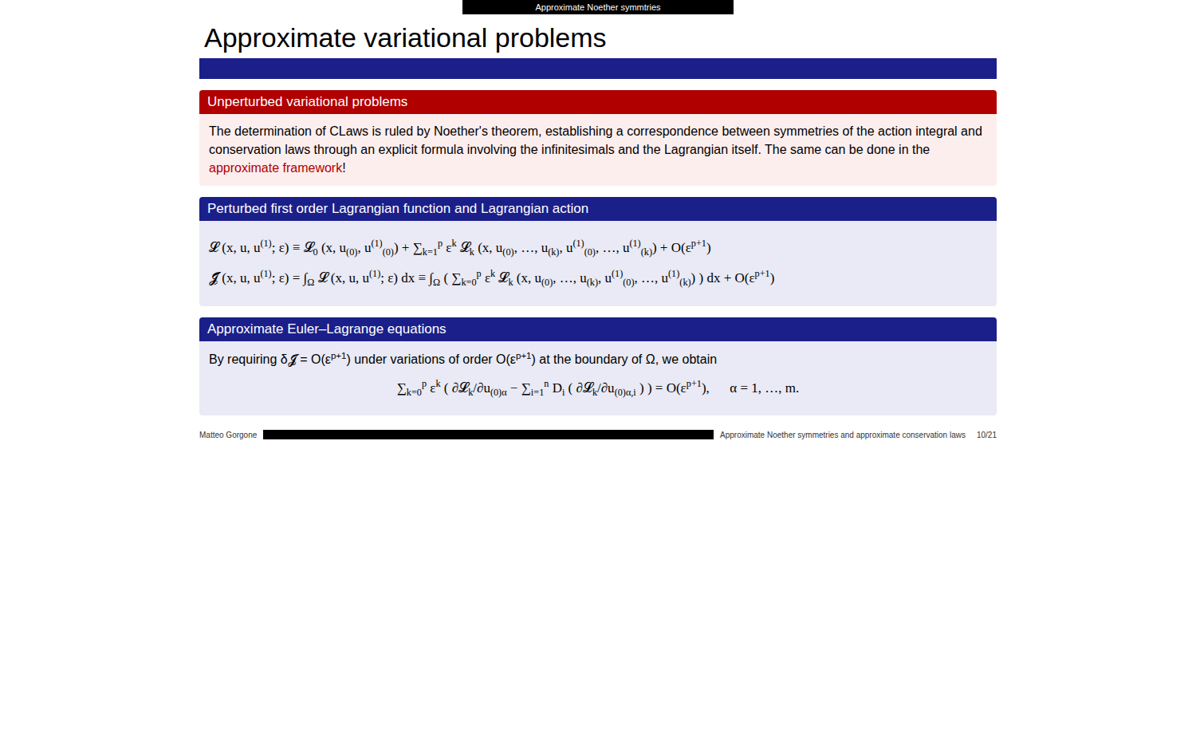Approximate Noether symmtries
Approximate variational problems
Unperturbed variational problems
The determination of CLaws is ruled by Noether's theorem, establishing a correspondence between symmetries of the action integral and conservation laws through an explicit formula involving the infinitesimals and the Lagrangian itself. The same can be done in the approximate framework!
Perturbed first order Lagrangian function and Lagrangian action
𝓛 (x, u, u(1); ε) ≡ 𝓛0 (x, u(0), u(1)(0)) + ∑k=1p εk 𝓛k (x, u(0), …, u(k), u(1)(0), …, u(1)(k)) + O(εp+1)
𝓙 (x, u, u(1); ε) = ∫Ω 𝓛 (x, u, u(1); ε) dx ≡ ∫Ω ( ∑k=0p εk 𝓛k (x, u(0), …, u(k), u(1)(0), …, u(1)(k)) ) dx + O(εp+1)
Approximate Euler–Lagrange equations
By requiring δ𝓙 = O(εp+1) under variations of order O(εp+1) at the boundary of Ω, we obtain
∑k=0p εk ( ∂𝓛k/∂u(0)α − ∑i=1n Di ( ∂𝓛k/∂u(0)α,i ) ) = O(εp+1), α = 1, …, m.
Matteo Gorgone Approximate Noether symmetries and approximate conservation laws 10/21